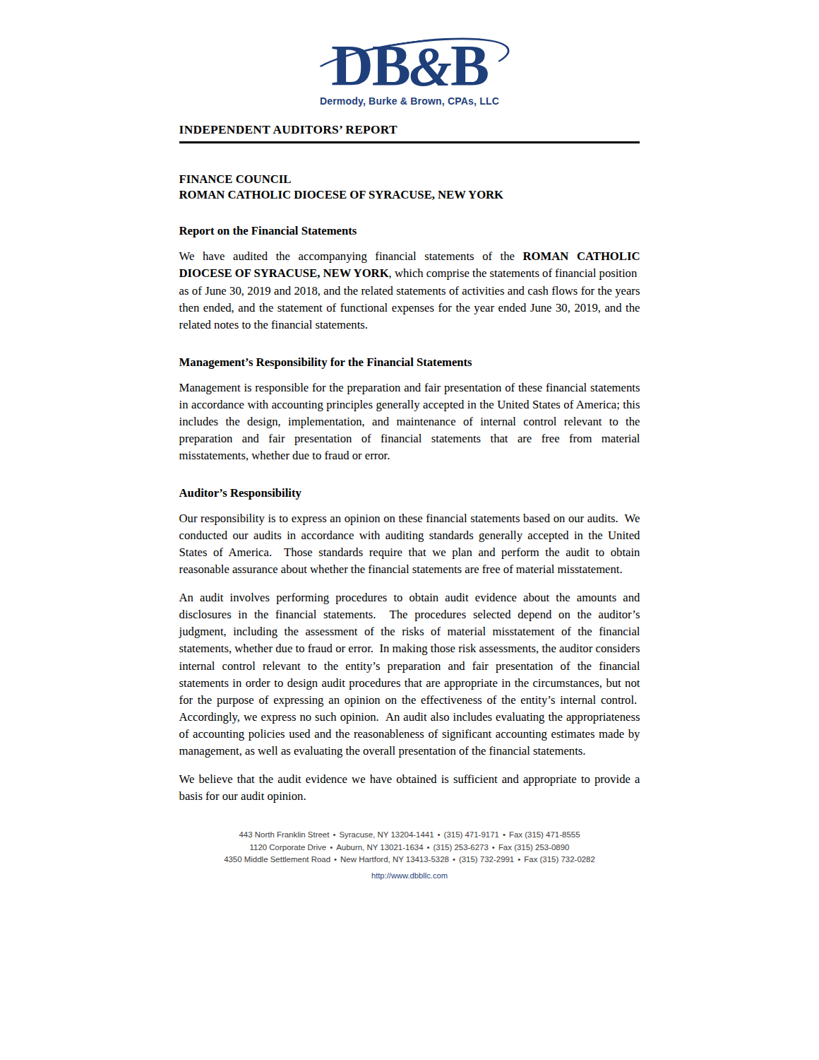DB&B
Dermody, Burke & Brown, CPAs, LLC
INDEPENDENT AUDITORS’ REPORT
FINANCE COUNCIL
ROMAN CATHOLIC DIOCESE OF SYRACUSE, NEW YORK
Report on the Financial Statements
We have audited the accompanying financial statements of the ROMAN CATHOLIC DIOCESE OF SYRACUSE, NEW YORK, which comprise the statements of financial position as of June 30, 2019 and 2018, and the related statements of activities and cash flows for the years then ended, and the statement of functional expenses for the year ended June 30, 2019, and the related notes to the financial statements.
Management’s Responsibility for the Financial Statements
Management is responsible for the preparation and fair presentation of these financial statements in accordance with accounting principles generally accepted in the United States of America; this includes the design, implementation, and maintenance of internal control relevant to the preparation and fair presentation of financial statements that are free from material misstatements, whether due to fraud or error.
Auditor’s Responsibility
Our responsibility is to express an opinion on these financial statements based on our audits. We conducted our audits in accordance with auditing standards generally accepted in the United States of America. Those standards require that we plan and perform the audit to obtain reasonable assurance about whether the financial statements are free of material misstatement.
An audit involves performing procedures to obtain audit evidence about the amounts and disclosures in the financial statements. The procedures selected depend on the auditor’s judgment, including the assessment of the risks of material misstatement of the financial statements, whether due to fraud or error. In making those risk assessments, the auditor considers internal control relevant to the entity’s preparation and fair presentation of the financial statements in order to design audit procedures that are appropriate in the circumstances, but not for the purpose of expressing an opinion on the effectiveness of the entity’s internal control. Accordingly, we express no such opinion. An audit also includes evaluating the appropriateness of accounting policies used and the reasonableness of significant accounting estimates made by management, as well as evaluating the overall presentation of the financial statements.
We believe that the audit evidence we have obtained is sufficient and appropriate to provide a basis for our audit opinion.
443 North Franklin Street•Syracuse, NY 13204-1441•(315) 471-9171•Fax (315) 471-8555
1120 Corporate Drive•Auburn, NY 13021-1634•(315) 253-6273•Fax (315) 253-0890
4350 Middle Settlement Road•New Hartford, NY 13413-5328•(315) 732-2991•Fax (315) 732-0282
http://www.dbbllc.com